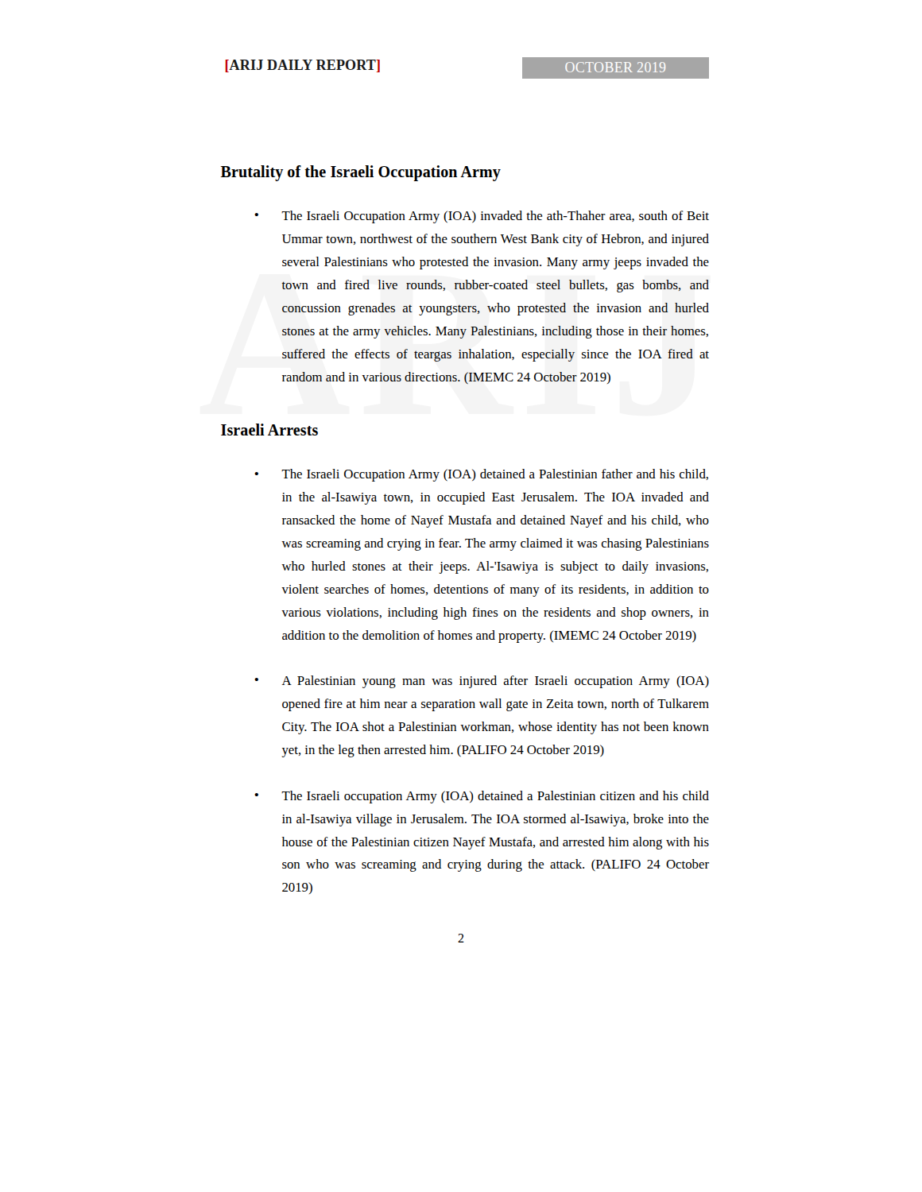ARIJ
[ARIJ DAILY REPORT]
OCTOBER 2019
Brutality of the Israeli Occupation Army
The Israeli Occupation Army (IOA) invaded the ath-Thaher area, south of Beit Ummar town, northwest of the southern West Bank city of Hebron, and injured several Palestinians who protested the invasion. Many army jeeps invaded the town and fired live rounds, rubber-coated steel bullets, gas bombs, and concussion grenades at youngsters, who protested the invasion and hurled stones at the army vehicles. Many Palestinians, including those in their homes, suffered the effects of teargas inhalation, especially since the IOA fired at random and in various directions. (IMEMC 24 October 2019)
Israeli Arrests
The Israeli Occupation Army (IOA) detained a Palestinian father and his child, in the al-Isawiya town, in occupied East Jerusalem. The IOA invaded and ransacked the home of Nayef Mustafa and detained Nayef and his child, who was screaming and crying in fear. The army claimed it was chasing Palestinians who hurled stones at their jeeps. Al-'Isawiya is subject to daily invasions, violent searches of homes, detentions of many of its residents, in addition to various violations, including high fines on the residents and shop owners, in addition to the demolition of homes and property. (IMEMC 24 October 2019)
A Palestinian young man was injured after Israeli occupation Army (IOA) opened fire at him near a separation wall gate in Zeita town, north of Tulkarem City. The IOA shot a Palestinian workman, whose identity has not been known yet, in the leg then arrested him. (PALIFO 24 October 2019)
The Israeli occupation Army (IOA) detained a Palestinian citizen and his child in al-Isawiya village in Jerusalem. The IOA stormed al-Isawiya, broke into the house of the Palestinian citizen Nayef Mustafa, and arrested him along with his son who was screaming and crying during the attack. (PALIFO 24 October 2019)
2